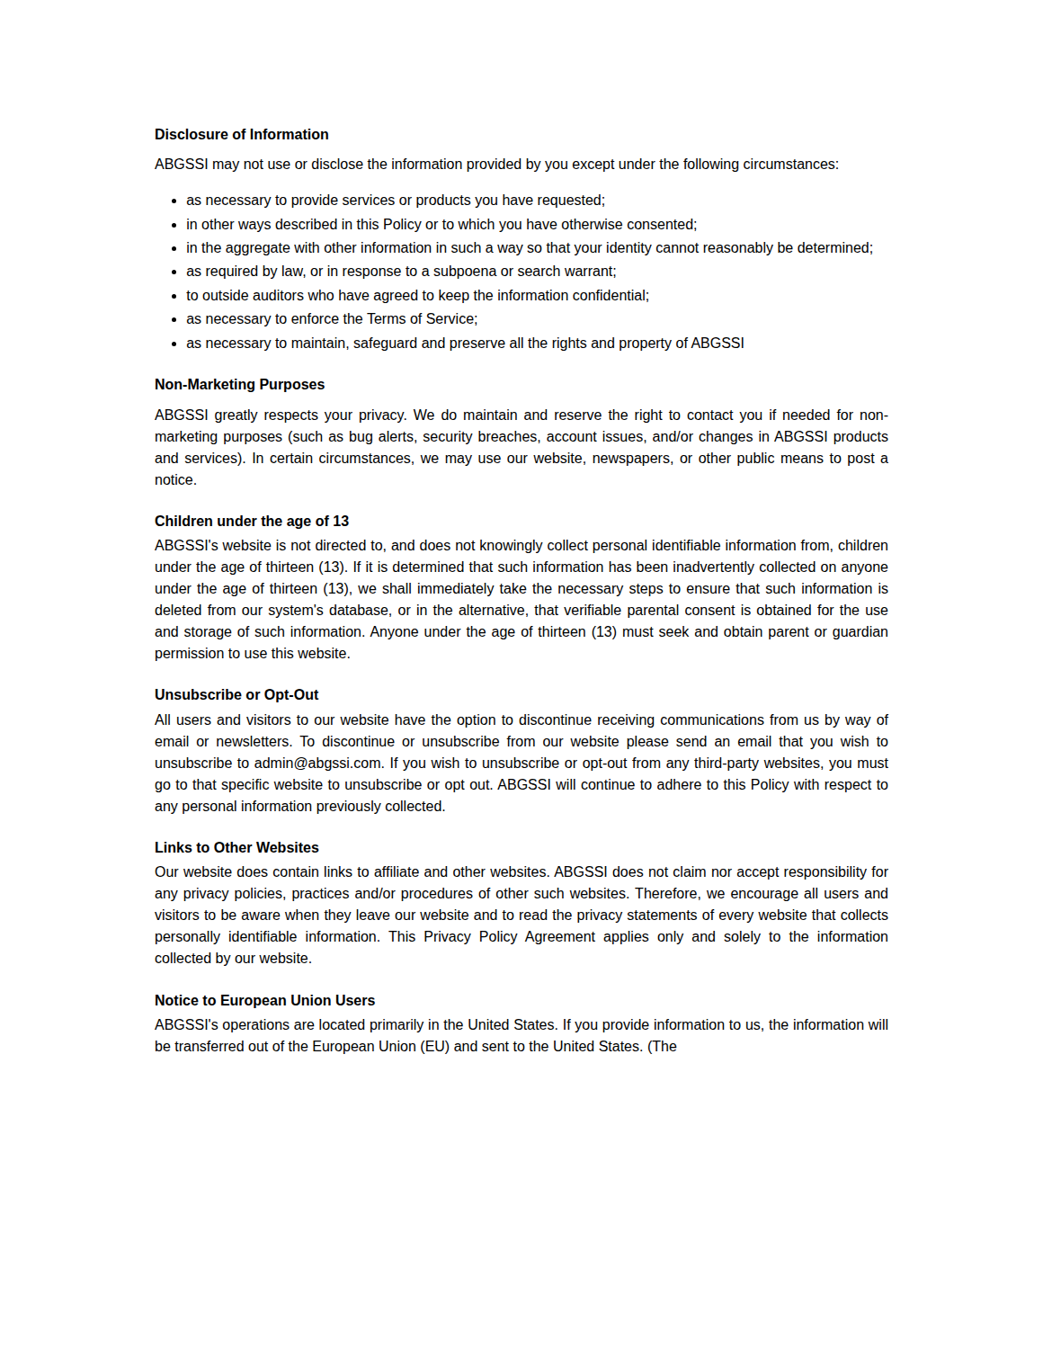Disclosure of Information
ABGSSI may not use or disclose the information provided by you except under the following circumstances:
as necessary to provide services or products you have requested;
in other ways described in this Policy or to which you have otherwise consented;
in the aggregate with other information in such a way so that your identity cannot reasonably be determined;
as required by law, or in response to a subpoena or search warrant;
to outside auditors who have agreed to keep the information confidential;
as necessary to enforce the Terms of Service;
as necessary to maintain, safeguard and preserve all the rights and property of ABGSSI
Non-Marketing Purposes
ABGSSI greatly respects your privacy. We do maintain and reserve the right to contact you if needed for non-marketing purposes (such as bug alerts, security breaches, account issues, and/or changes in ABGSSI products and services). In certain circumstances, we may use our website, newspapers, or other public means to post a notice.
Children under the age of 13
ABGSSI's website is not directed to, and does not knowingly collect personal identifiable information from, children under the age of thirteen (13). If it is determined that such information has been inadvertently collected on anyone under the age of thirteen (13), we shall immediately take the necessary steps to ensure that such information is deleted from our system's database, or in the alternative, that verifiable parental consent is obtained for the use and storage of such information. Anyone under the age of thirteen (13) must seek and obtain parent or guardian permission to use this website.
Unsubscribe or Opt-Out
All users and visitors to our website have the option to discontinue receiving communications from us by way of email or newsletters. To discontinue or unsubscribe from our website please send an email that you wish to unsubscribe to admin@abgssi.com. If you wish to unsubscribe or opt-out from any third-party websites, you must go to that specific website to unsubscribe or opt out. ABGSSI will continue to adhere to this Policy with respect to any personal information previously collected.
Links to Other Websites
Our website does contain links to affiliate and other websites. ABGSSI does not claim nor accept responsibility for any privacy policies, practices and/or procedures of other such websites. Therefore, we encourage all users and visitors to be aware when they leave our website and to read the privacy statements of every website that collects personally identifiable information. This Privacy Policy Agreement applies only and solely to the information collected by our website.
Notice to European Union Users
ABGSSI's operations are located primarily in the United States. If you provide information to us, the information will be transferred out of the European Union (EU) and sent to the United States. (The